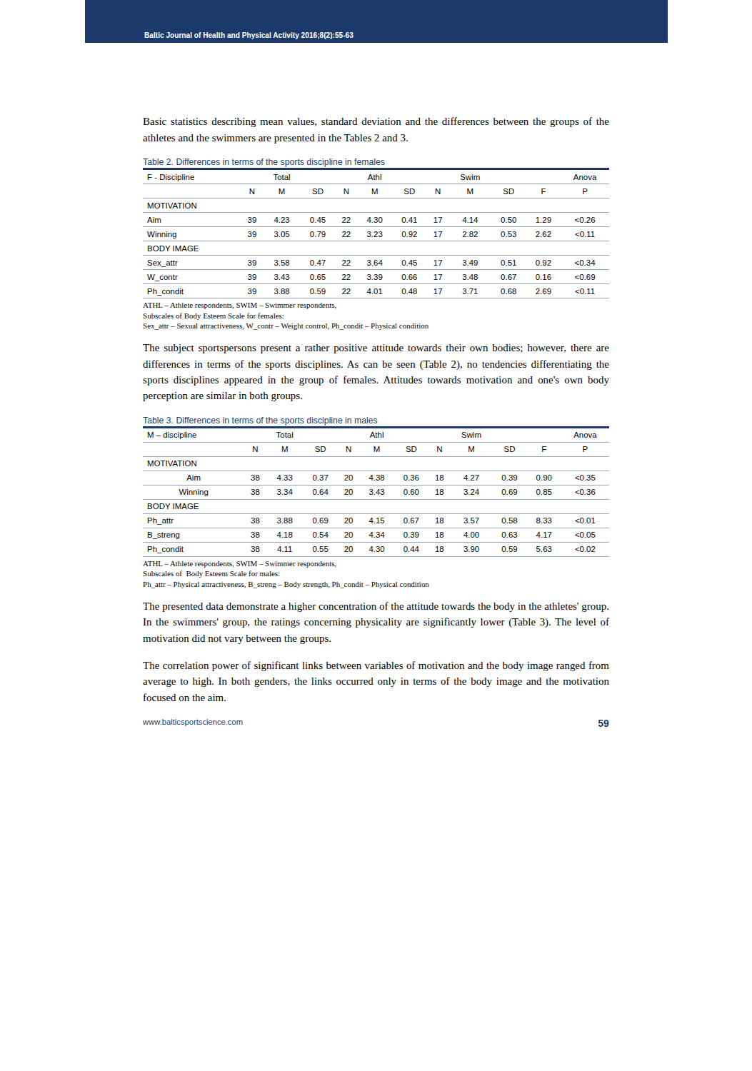Baltic Journal of Health and Physical Activity 2016;8(2):55-63
Journal of Gdansk University of Physical Education and Sport in Gdansk
e-ISSN 2080-9999
Basic statistics describing mean values, standard deviation and the differences between the groups of the athletes and the swimmers are presented in the Tables 2 and 3.
Table 2. Differences in terms of the sports discipline in females
| F - Discipline | | Total | | | Athl | | | Swim | | | Anova |
| | N | M | SD | N | M | SD | N | M | SD | F | P |
| MOTIVATION |
| Aim | 39 | 4.23 | 0.45 | 22 | 4.30 | 0.41 | 17 | 4.14 | 0.50 | 1.29 | <0.26 |
| Winning | 39 | 3.05 | 0.79 | 22 | 3.23 | 0.92 | 17 | 2.82 | 0.53 | 2.62 | <0.11 |
| BODY IMAGE |
| Sex_attr | 39 | 3.58 | 0.47 | 22 | 3.64 | 0.45 | 17 | 3.49 | 0.51 | 0.92 | <0.34 |
| W_contr | 39 | 3.43 | 0.65 | 22 | 3.39 | 0.66 | 17 | 3.48 | 0.67 | 0.16 | <0.69 |
| Ph_condit | 39 | 3.88 | 0.59 | 22 | 4.01 | 0.48 | 17 | 3.71 | 0.68 | 2.69 | <0.11 |
ATHL – Athlete respondents, SWIM – Swimmer respondents,
Subscales of Body Esteem Scale for females:
Sex_attr – Sexual attractiveness, W_contr – Weight control, Ph_condit – Physical condition
The subject sportspersons present a rather positive attitude towards their own bodies; however, there are differences in terms of the sports disciplines. As can be seen (Table 2), no tendencies differentiating the sports disciplines appeared in the group of females. Attitudes towards motivation and one's own body perception are similar in both groups.
Table 3. Differences in terms of the sports discipline in males
| M – discipline | | Total | | | Athl | | | Swim | | | Anova |
| | N | M | SD | N | M | SD | N | M | SD | F | P |
| MOTIVATION |
| Aim | 38 | 4.33 | 0.37 | 20 | 4.38 | 0.36 | 18 | 4.27 | 0.39 | 0.90 | <0.35 |
| Winning | 38 | 3.34 | 0.64 | 20 | 3.43 | 0.60 | 18 | 3.24 | 0.69 | 0.85 | <0.36 |
| BODY IMAGE |
| Ph_attr | 38 | 3.88 | 0.69 | 20 | 4.15 | 0.67 | 18 | 3.57 | 0.58 | 8.33 | <0.01 |
| B_streng | 38 | 4.18 | 0.54 | 20 | 4.34 | 0.39 | 18 | 4.00 | 0.63 | 4.17 | <0.05 |
| Ph_condit | 38 | 4.11 | 0.55 | 20 | 4.30 | 0.44 | 18 | 3.90 | 0.59 | 5.63 | <0.02 |
ATHL – Athlete respondents, SWIM – Swimmer respondents,
Subscales of Body Esteem Scale for males:
Ph_attr – Physical attractiveness, B_streng – Body strength, Ph_condit – Physical condition
The presented data demonstrate a higher concentration of the attitude towards the body in the athletes' group. In the swimmers' group, the ratings concerning physicality are significantly lower (Table 3). The level of motivation did not vary between the groups.
The correlation power of significant links between variables of motivation and the body image ranged from average to high. In both genders, the links occurred only in terms of the body image and the motivation focused on the aim.
www.balticsportscience.com 59